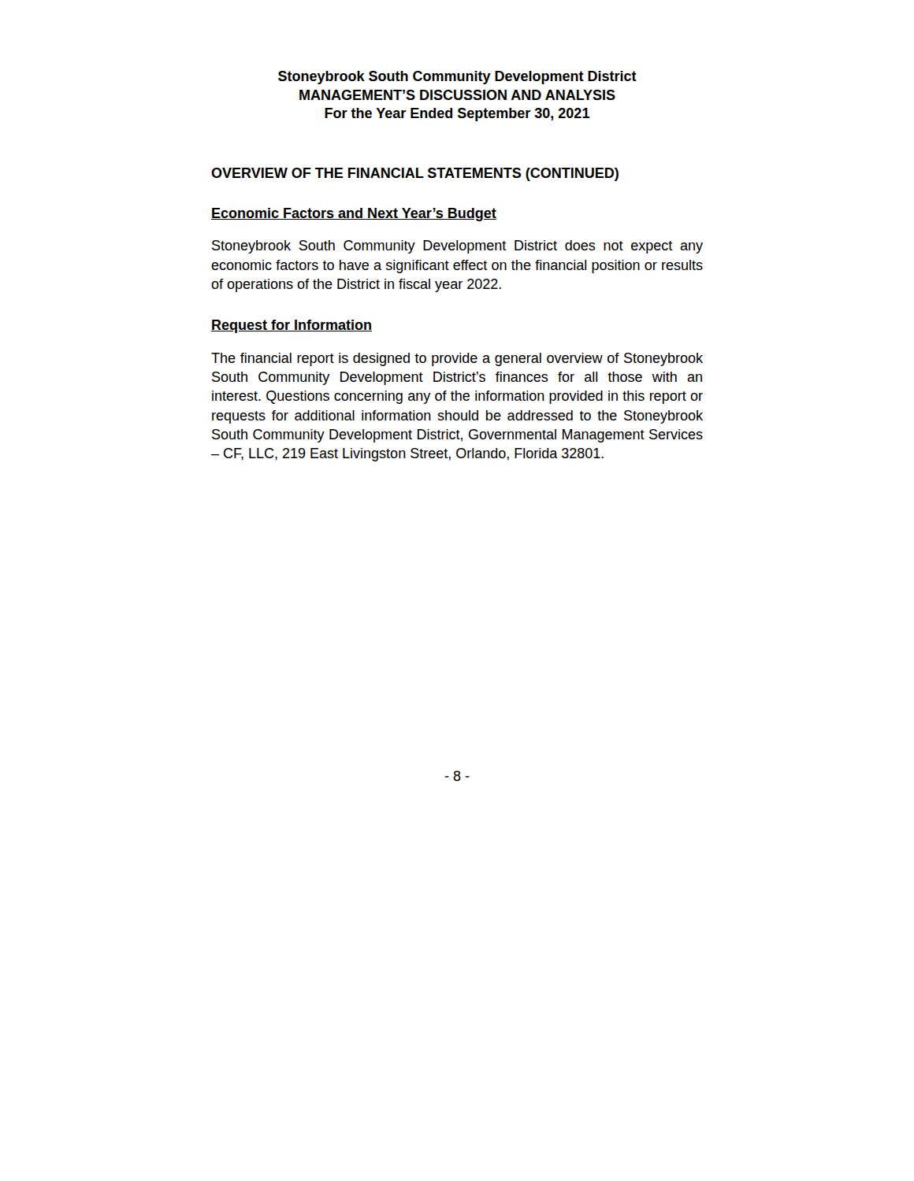Stoneybrook South Community Development District
MANAGEMENT’S DISCUSSION AND ANALYSIS
For the Year Ended September 30, 2021
OVERVIEW OF THE FINANCIAL STATEMENTS (CONTINUED)
Economic Factors and Next Year’s Budget
Stoneybrook South Community Development District does not expect any economic factors to have a significant effect on the financial position or results of operations of the District in fiscal year 2022.
Request for Information
The financial report is designed to provide a general overview of Stoneybrook South Community Development District’s finances for all those with an interest. Questions concerning any of the information provided in this report or requests for additional information should be addressed to the Stoneybrook South Community Development District, Governmental Management Services – CF, LLC, 219 East Livingston Street, Orlando, Florida 32801.
- 8 -